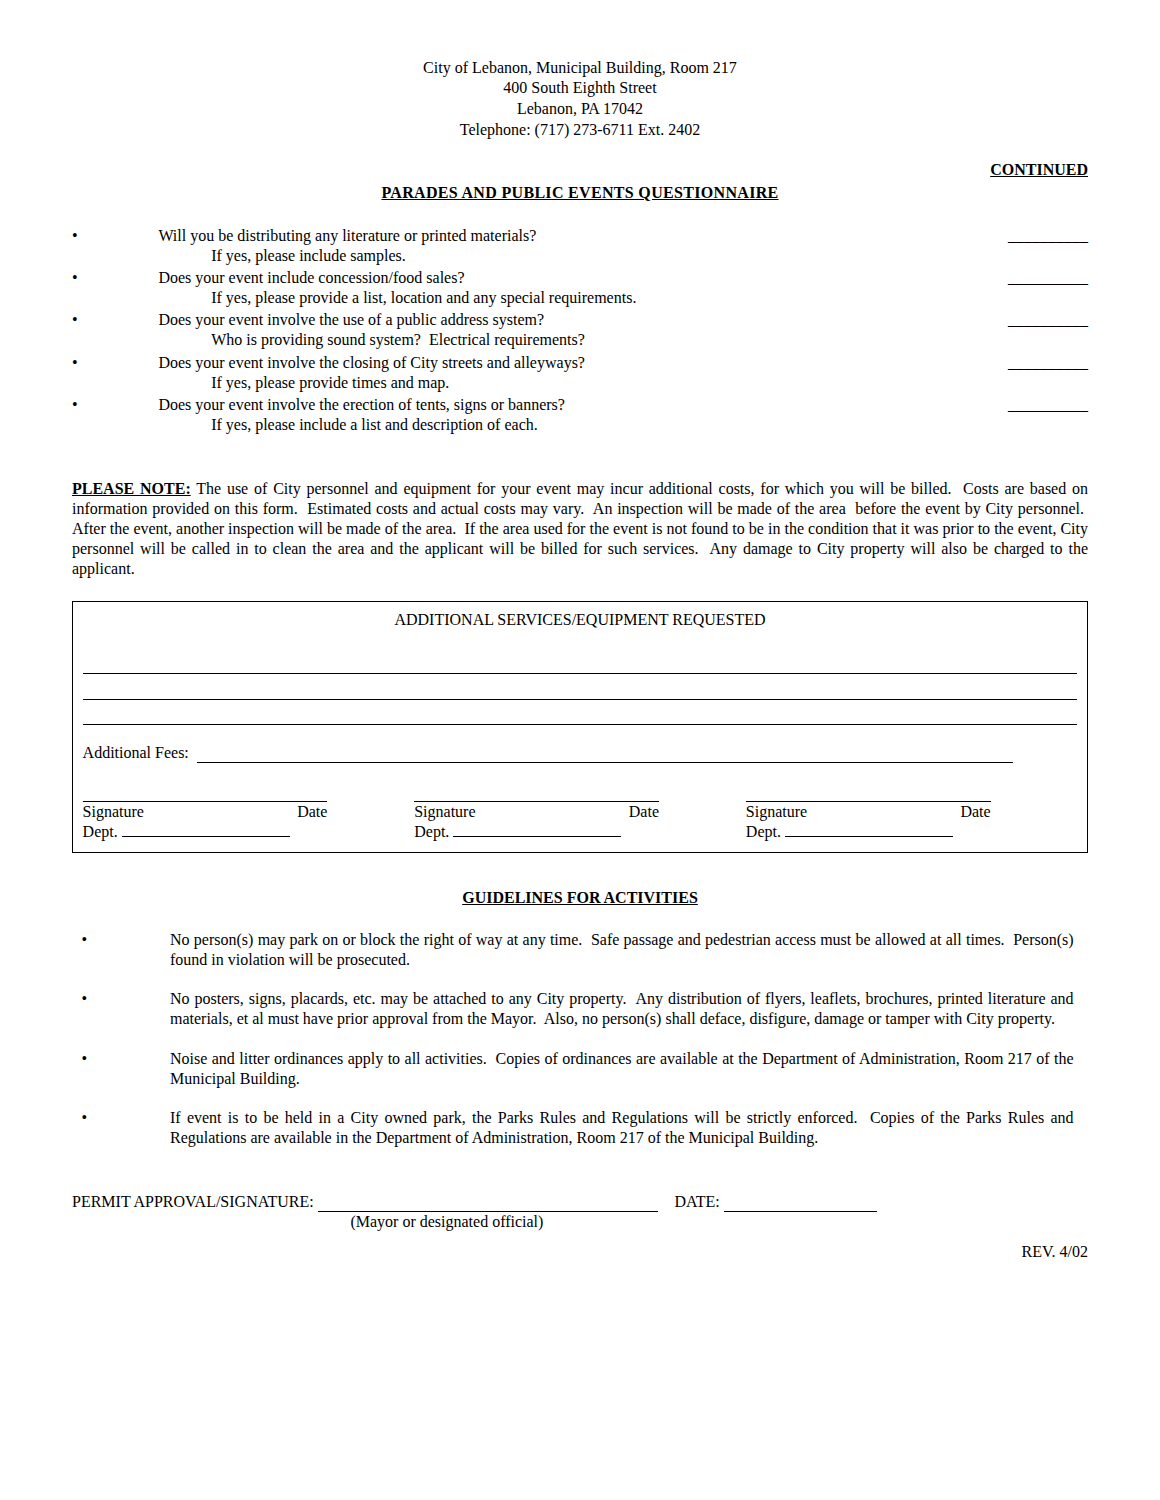City of Lebanon, Municipal Building, Room 217
400 South Eighth Street
Lebanon, PA 17042
Telephone: (717) 273-6711 Ext. 2402
CONTINUED
PARADES AND PUBLIC EVENTS QUESTIONNAIRE
| • | Will you be distributing any literature or printed materials? If yes, please include samples. | __________ |
| • | Does your event include concession/food sales? If yes, please provide a list, location and any special requirements. | __________ |
| • | Does your event involve the use of a public address system? Who is providing sound system? Electrical requirements? | __________ |
| • | Does your event involve the closing of City streets and alleyways? If yes, please provide times and map. | __________ |
| • | Does your event involve the erection of tents, signs or banners? If yes, please include a list and description of each. | __________ |
PLEASE NOTE: The use of City personnel and equipment for your event may incur additional costs, for which you will be billed. Costs are based on information provided on this form. Estimated costs and actual costs may vary. An inspection will be made of the area before the event by City personnel. After the event, another inspection will be made of the area. If the area used for the event is not found to be in the condition that it was prior to the event, City personnel will be called in to clean the area and the applicant will be billed for such services. Any damage to City property will also be charged to the applicant.
ADDITIONAL SERVICES/EQUIPMENT REQUESTED
Additional Fees:
| Signature Date | | Signature Date | | Signature Date |
| Dept. | | Dept. | | Dept. |
GUIDELINES FOR ACTIVITIES
| • | No person(s) may park on or block the right of way at any time. Safe passage and pedestrian access must be allowed at all times. Person(s) found in violation will be prosecuted. |
| • | No posters, signs, placards, etc. may be attached to any City property. Any distribution of flyers, leaflets, brochures, printed literature and materials, et al must have prior approval from the Mayor. Also, no person(s) shall deface, disfigure, damage or tamper with City property. |
| • | Noise and litter ordinances apply to all activities. Copies of ordinances are available at the Department of Administration, Room 217 of the Municipal Building. |
| • | If event is to be held in a City owned park, the Parks Rules and Regulations will be strictly enforced. Copies of the Parks Rules and Regulations are available in the Department of Administration, Room 217 of the Municipal Building. |
PERMIT APPROVAL/SIGNATURE: DATE:
(Mayor or designated official)
REV. 4/02